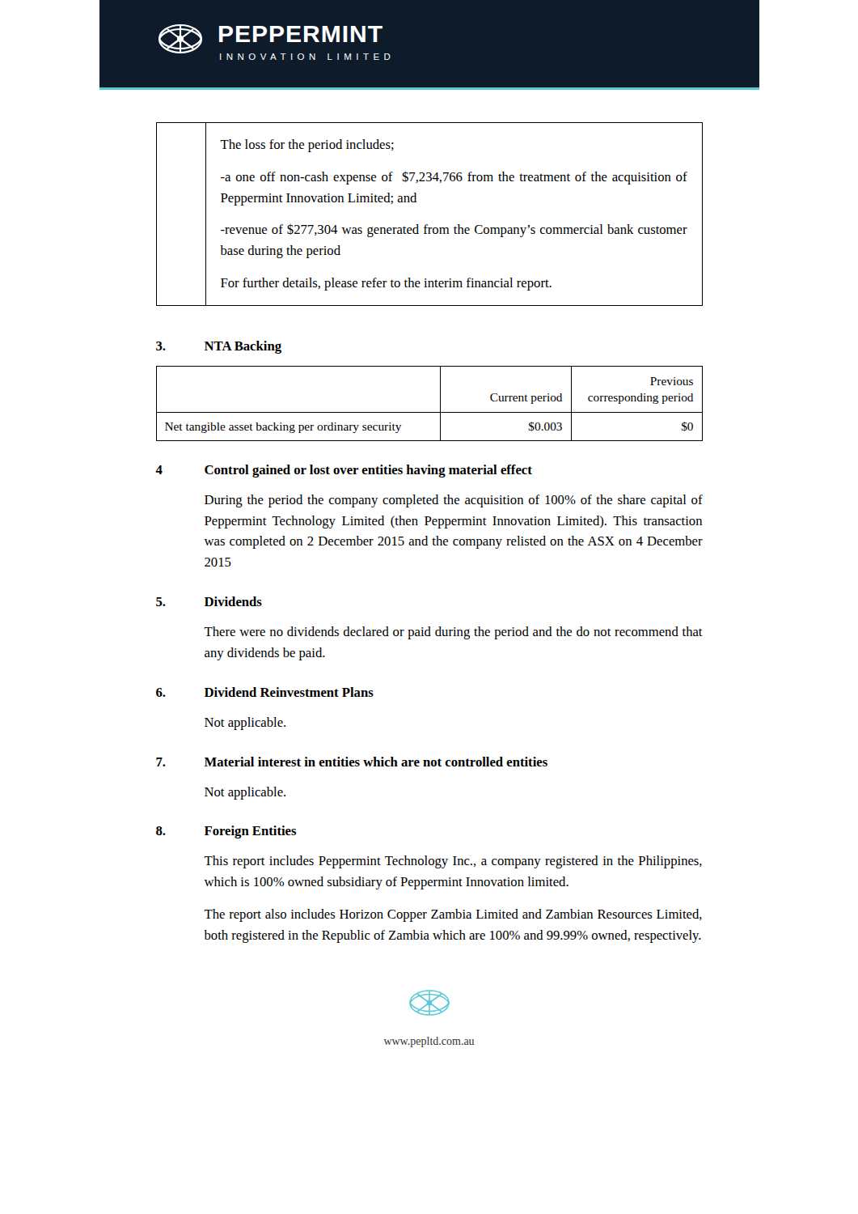PEPPERMINT INNOVATION LIMITED
| | The loss for the period includes; -a one off non-cash expense of $7,234,766 from the treatment of the acquisition of Peppermint Innovation Limited; and -revenue of $277,304 was generated from the Company’s commercial bank customer base during the period For further details, please refer to the interim financial report. |
3. NTA Backing
| | Current period | Previous corresponding period |
| Net tangible asset backing per ordinary security | $0.003 | $0 |
4 Control gained or lost over entities having material effect
During the period the company completed the acquisition of 100% of the share capital of Peppermint Technology Limited (then Peppermint Innovation Limited). This transaction was completed on 2 December 2015 and the company relisted on the ASX on 4 December 2015
5. Dividends
There were no dividends declared or paid during the period and the do not recommend that any dividends be paid.
6. Dividend Reinvestment Plans
Not applicable.
7. Material interest in entities which are not controlled entities
Not applicable.
8. Foreign Entities
This report includes Peppermint Technology Inc., a company registered in the Philippines, which is 100% owned subsidiary of Peppermint Innovation limited.
The report also includes Horizon Copper Zambia Limited and Zambian Resources Limited, both registered in the Republic of Zambia which are 100% and 99.99% owned, respectively.
www.pepltd.com.au